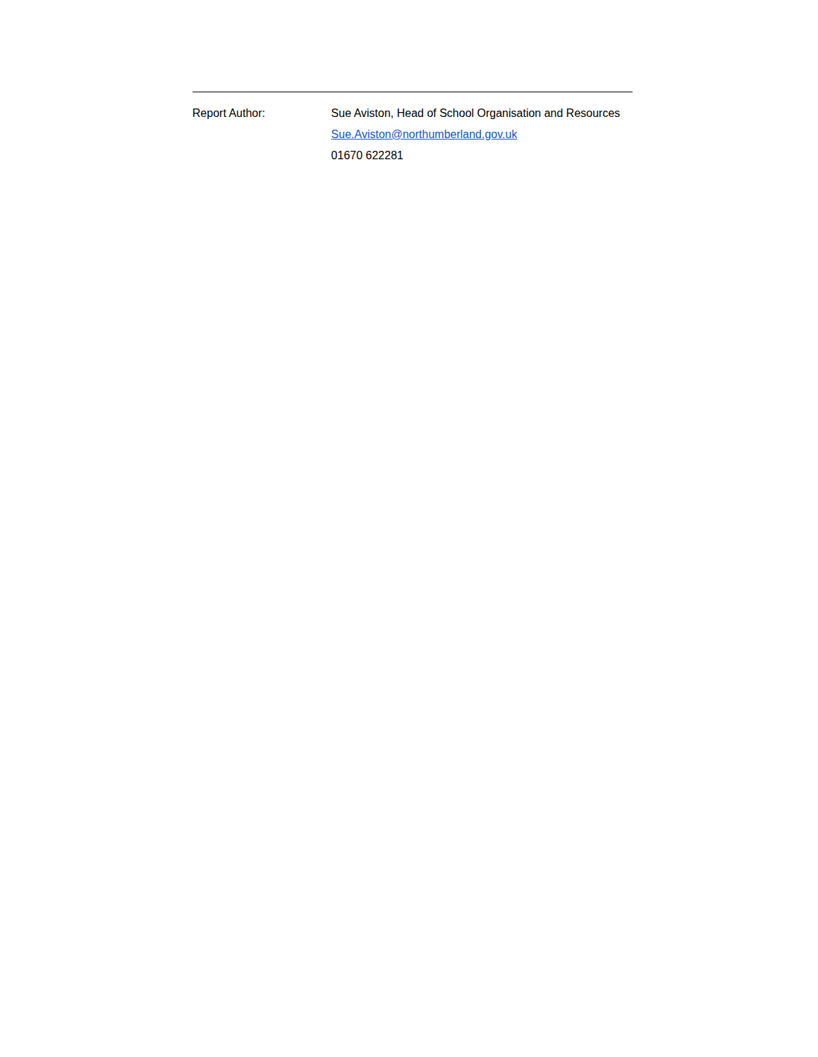| Report Author: | Sue Aviston, Head of School Organisation and Resources |
| | Sue.Aviston@northumberland.gov.uk |
| | 01670 622281 |